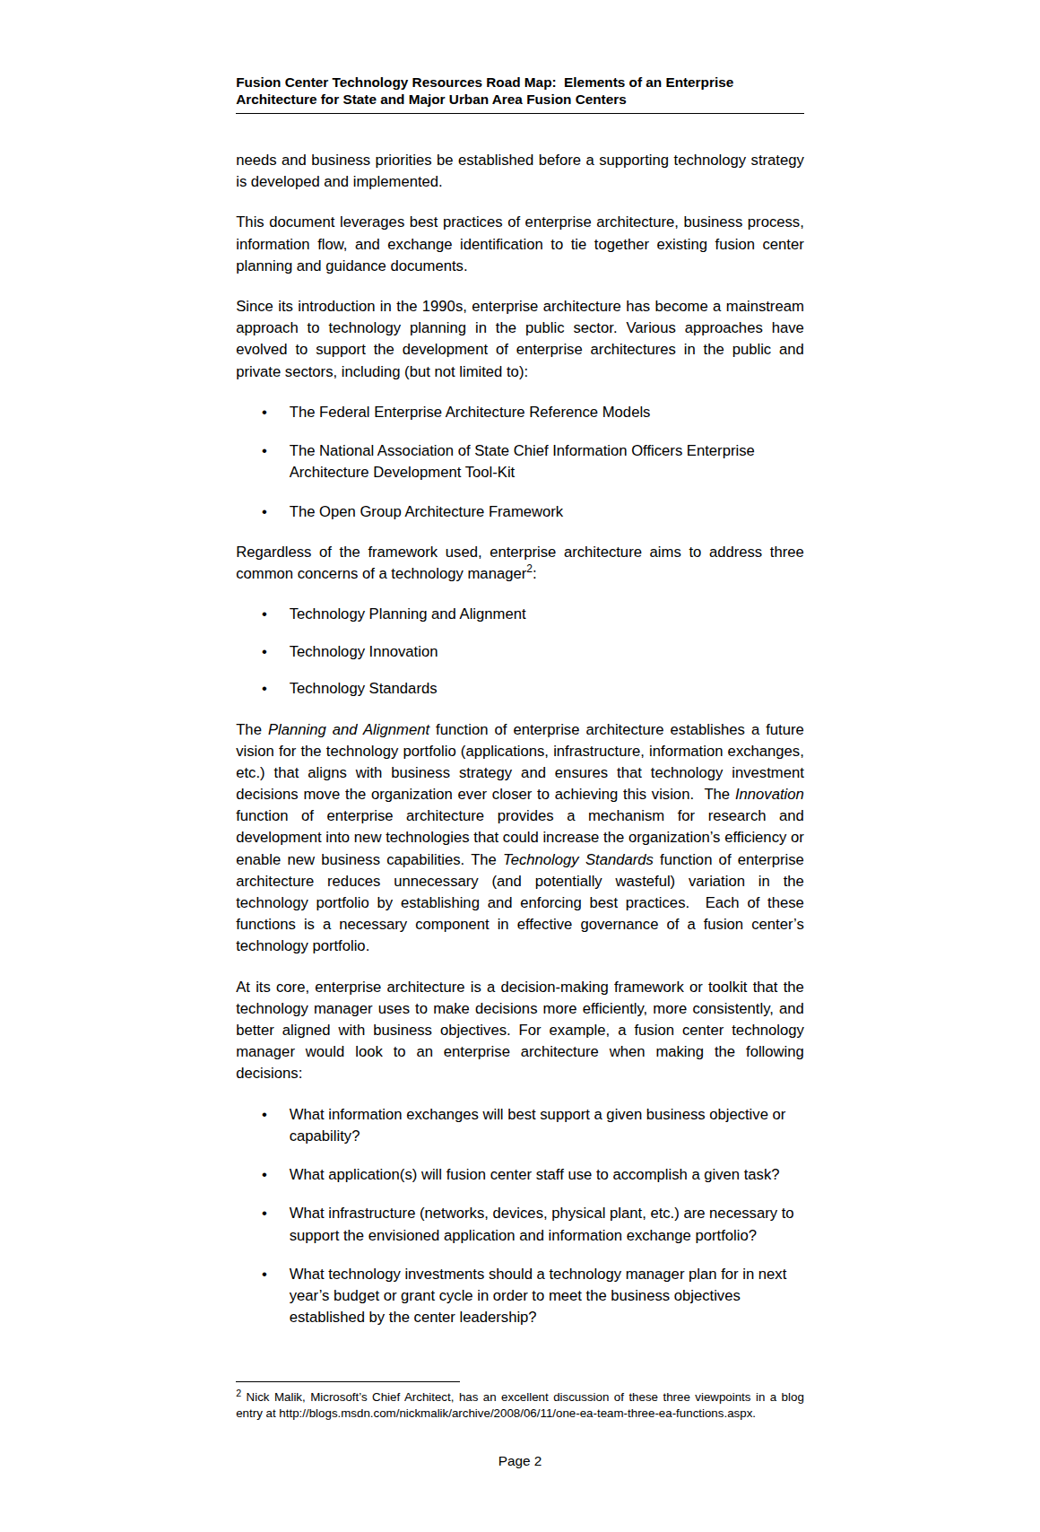Fusion Center Technology Resources Road Map: Elements of an Enterprise Architecture for State and Major Urban Area Fusion Centers
needs and business priorities be established before a supporting technology strategy is developed and implemented.
This document leverages best practices of enterprise architecture, business process, information flow, and exchange identification to tie together existing fusion center planning and guidance documents.
Since its introduction in the 1990s, enterprise architecture has become a mainstream approach to technology planning in the public sector. Various approaches have evolved to support the development of enterprise architectures in the public and private sectors, including (but not limited to):
The Federal Enterprise Architecture Reference Models
The National Association of State Chief Information Officers Enterprise Architecture Development Tool-Kit
The Open Group Architecture Framework
Regardless of the framework used, enterprise architecture aims to address three common concerns of a technology manager2:
Technology Planning and Alignment
Technology Innovation
Technology Standards
The Planning and Alignment function of enterprise architecture establishes a future vision for the technology portfolio (applications, infrastructure, information exchanges, etc.) that aligns with business strategy and ensures that technology investment decisions move the organization ever closer to achieving this vision. The Innovation function of enterprise architecture provides a mechanism for research and development into new technologies that could increase the organization’s efficiency or enable new business capabilities. The Technology Standards function of enterprise architecture reduces unnecessary (and potentially wasteful) variation in the technology portfolio by establishing and enforcing best practices. Each of these functions is a necessary component in effective governance of a fusion center’s technology portfolio.
At its core, enterprise architecture is a decision-making framework or toolkit that the technology manager uses to make decisions more efficiently, more consistently, and better aligned with business objectives. For example, a fusion center technology manager would look to an enterprise architecture when making the following decisions:
What information exchanges will best support a given business objective or capability?
What application(s) will fusion center staff use to accomplish a given task?
What infrastructure (networks, devices, physical plant, etc.) are necessary to support the envisioned application and information exchange portfolio?
What technology investments should a technology manager plan for in next year’s budget or grant cycle in order to meet the business objectives established by the center leadership?
2 Nick Malik, Microsoft’s Chief Architect, has an excellent discussion of these three viewpoints in a blog entry at http://blogs.msdn.com/nickmalik/archive/2008/06/11/one-ea-team-three-ea-functions.aspx.
Page 2